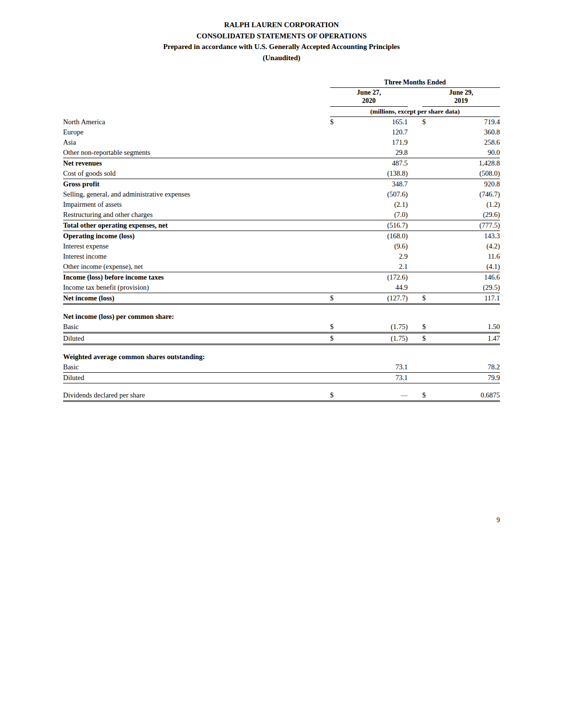RALPH LAUREN CORPORATION
CONSOLIDATED STATEMENTS OF OPERATIONS
Prepared in accordance with U.S. Generally Accepted Accounting Principles
(Unaudited)
| | | Three Months Ended |
| | | June 27, 2020 | | June 29, 2019 |
| | | (millions, except per share data) |
| North America | | $ | 165.1 | | $ | 719.4 |
| Europe | | | 120.7 | | | 360.8 |
| Asia | | | 171.9 | | | 258.6 |
| Other non-reportable segments | | | 29.8 | | | 90.0 |
| Net revenues | | | 487.5 | | | 1,428.8 |
| Cost of goods sold | | | (138.8) | | | (508.0) |
| Gross profit | | | 348.7 | | | 920.8 |
| Selling, general, and administrative expenses | | | (507.6) | | | (746.7) |
| Impairment of assets | | | (2.1) | | | (1.2) |
| Restructuring and other charges | | | (7.0) | | | (29.6) |
| Total other operating expenses, net | | | (516.7) | | | (777.5) |
| Operating income (loss) | | | (168.0) | | | 143.3 |
| Interest expense | | | (9.6) | | | (4.2) |
| Interest income | | | 2.9 | | | 11.6 |
| Other income (expense), net | | | 2.1 | | | (4.1) |
| Income (loss) before income taxes | | | (172.6) | | | 146.6 |
| Income tax benefit (provision) | | | 44.9 | | | (29.5) |
| Net income (loss) | | $ | (127.7) | | $ | 117.1 |
| Net income (loss) per common share: | | | | | | |
| Basic | | $ | (1.75) | | $ | 1.50 |
| Diluted | | $ | (1.75) | | $ | 1.47 |
| Weighted average common shares outstanding: | | | | | | |
| Basic | | | 73.1 | | | 78.2 |
| Diluted | | | 73.1 | | | 79.9 |
| Dividends declared per share | | $ | — | | $ | 0.6875 |
9